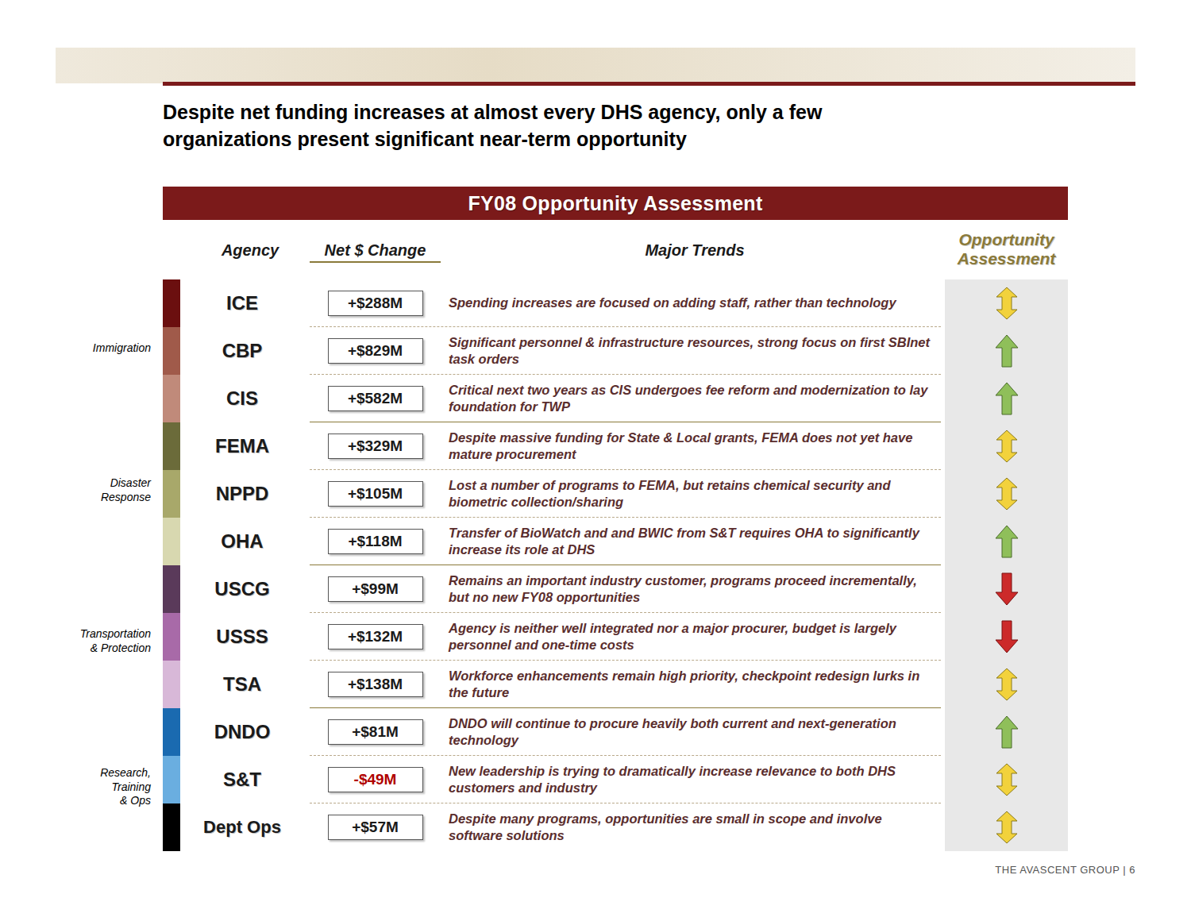Despite net funding increases at almost every DHS agency, only a few
organizations present significant near-term opportunity
FY08 Opportunity Assessment
Agency
Net $ Change
Major Trends
Opportunity
Assessment
Immigration
Disaster
Response
Transportation
& Protection
Research,
Training
& Ops
ICE
+$288M
Spending increases are focused on adding staff, rather than technology
CBP
+$829M
Significant personnel & infrastructure resources, strong focus on first SBInet task orders
CIS
+$582M
Critical next two years as CIS undergoes fee reform and modernization to lay foundation for TWP
FEMA
+$329M
Despite massive funding for State & Local grants, FEMA does not yet have mature procurement
NPPD
+$105M
Lost a number of programs to FEMA, but retains chemical security and biometric collection/sharing
OHA
+$118M
Transfer of BioWatch and and BWIC from S&T requires OHA to significantly increase its role at DHS
USCG
+$99M
Remains an important industry customer, programs proceed incrementally, but no new FY08 opportunities
USSS
+$132M
Agency is neither well integrated nor a major procurer, budget is largely personnel and one-time costs
TSA
+$138M
Workforce enhancements remain high priority, checkpoint redesign lurks in the future
DNDO
+$81M
DNDO will continue to procure heavily both current and next-generation technology
S&T
-$49M
New leadership is trying to dramatically increase relevance to both DHS customers and industry
Dept Ops
+$57M
Despite many programs, opportunities are small in scope and involve software solutions
THE AVASCENT GROUP | 6